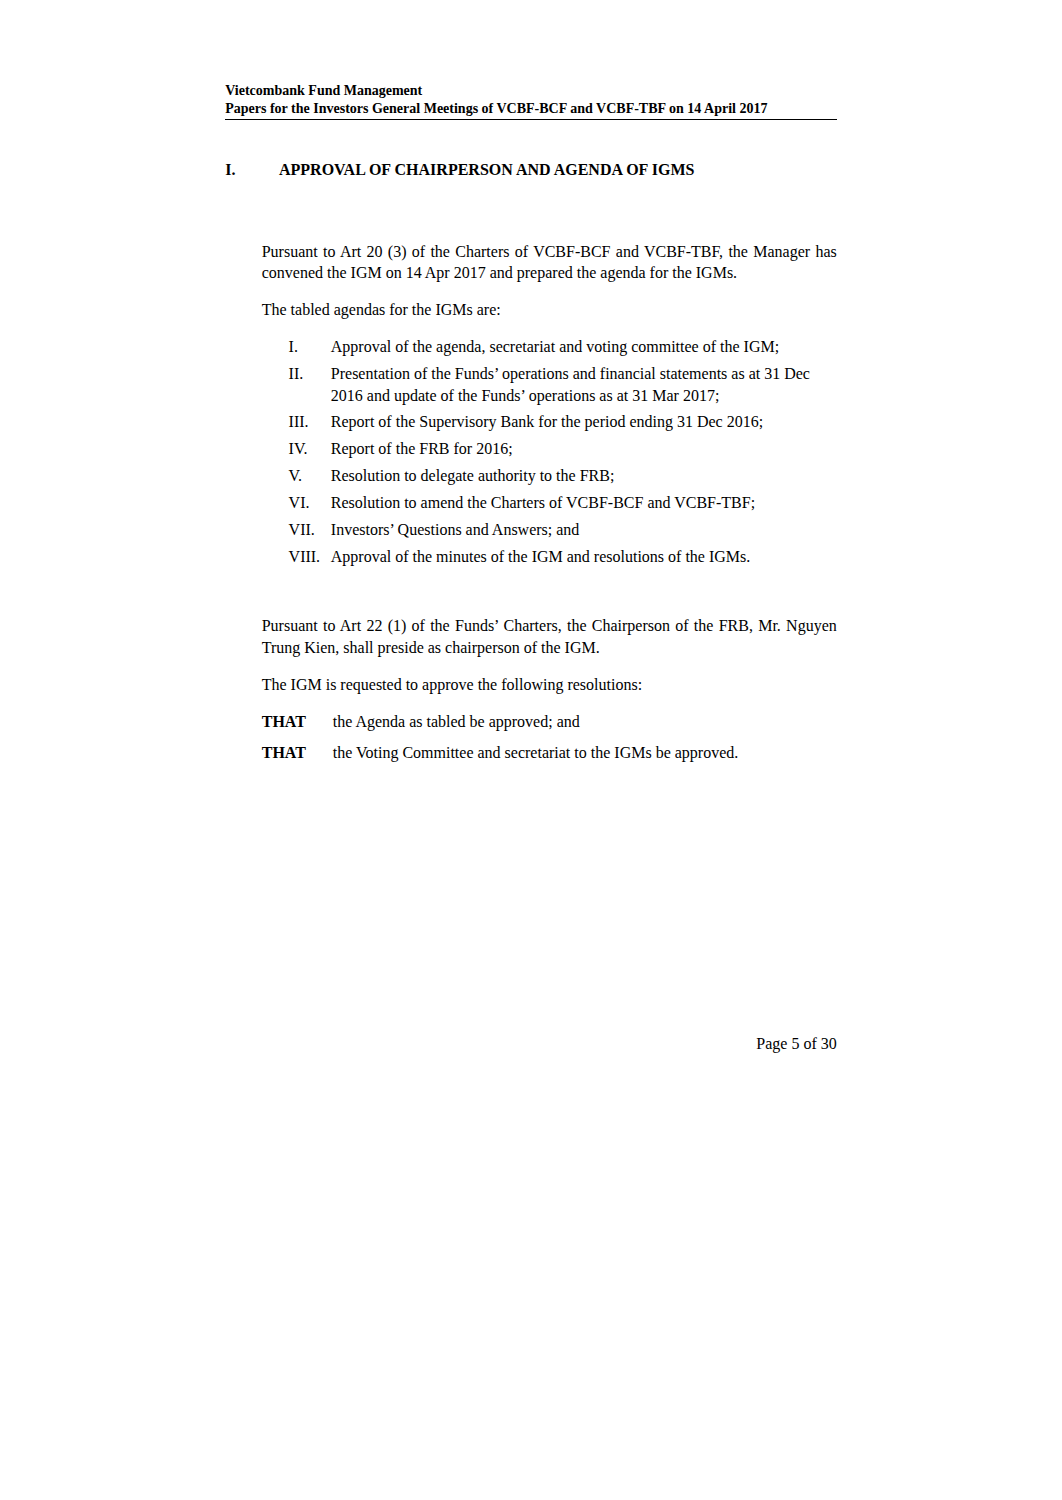Vietcombank Fund Management Papers for the Investors General Meetings of VCBF-BCF and VCBF-TBF on 14 April 2017
I. APPROVAL OF CHAIRPERSON AND AGENDA OF IGMS
Pursuant to Art 20 (3) of the Charters of VCBF-BCF and VCBF-TBF, the Manager has convened the IGM on 14 Apr 2017 and prepared the agenda for the IGMs.
The tabled agendas for the IGMs are:
I. Approval of the agenda, secretariat and voting committee of the IGM;
II. Presentation of the Funds’ operations and financial statements as at 31 Dec 2016 and update of the Funds’ operations as at 31 Mar 2017;
III. Report of the Supervisory Bank for the period ending 31 Dec 2016;
IV. Report of the FRB for 2016;
V. Resolution to delegate authority to the FRB;
VI. Resolution to amend the Charters of VCBF-BCF and VCBF-TBF;
VII. Investors’ Questions and Answers; and
VIII. Approval of the minutes of the IGM and resolutions of the IGMs.
Pursuant to Art 22 (1) of the Funds’ Charters, the Chairperson of the FRB, Mr. Nguyen Trung Kien, shall preside as chairperson of the IGM.
The IGM is requested to approve the following resolutions:
THAT the Agenda as tabled be approved; and
THAT the Voting Committee and secretariat to the IGMs be approved.
Page 5 of 30